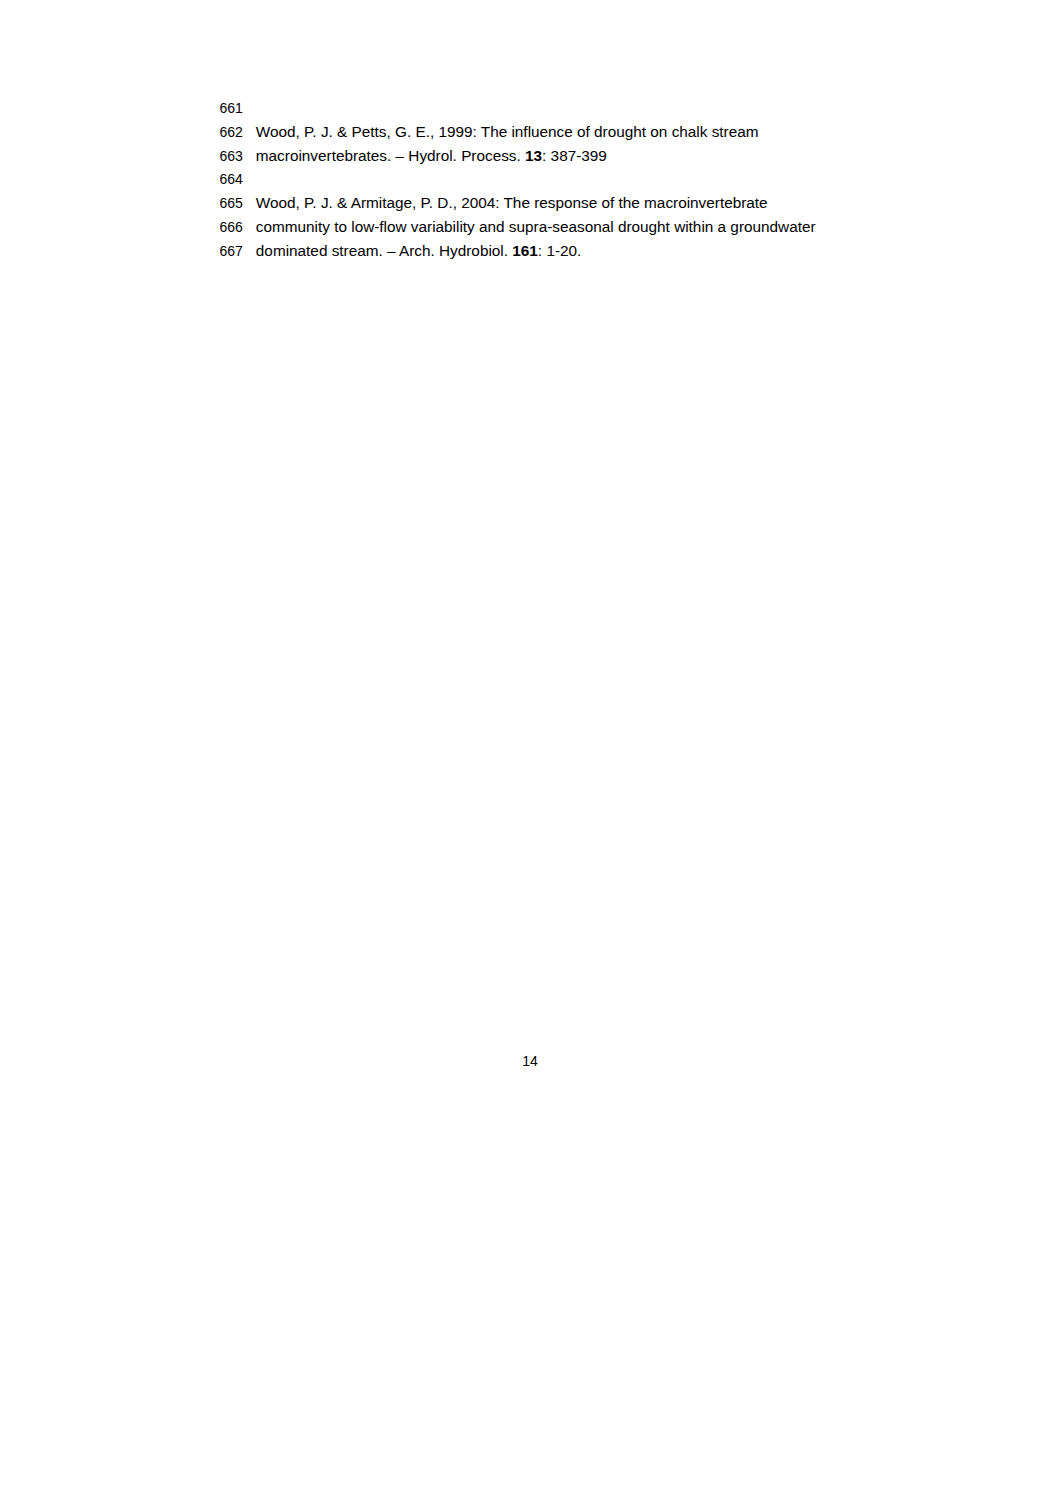661
662 Wood, P. J. & Petts, G. E., 1999: The influence of drought on chalk stream
663 macroinvertebrates. – Hydrol. Process. 13: 387-399
664
665 Wood, P. J. & Armitage, P. D., 2004: The response of the macroinvertebrate
666 community to low-flow variability and supra-seasonal drought within a groundwater
667 dominated stream. – Arch. Hydrobiol. 161: 1-20.
14